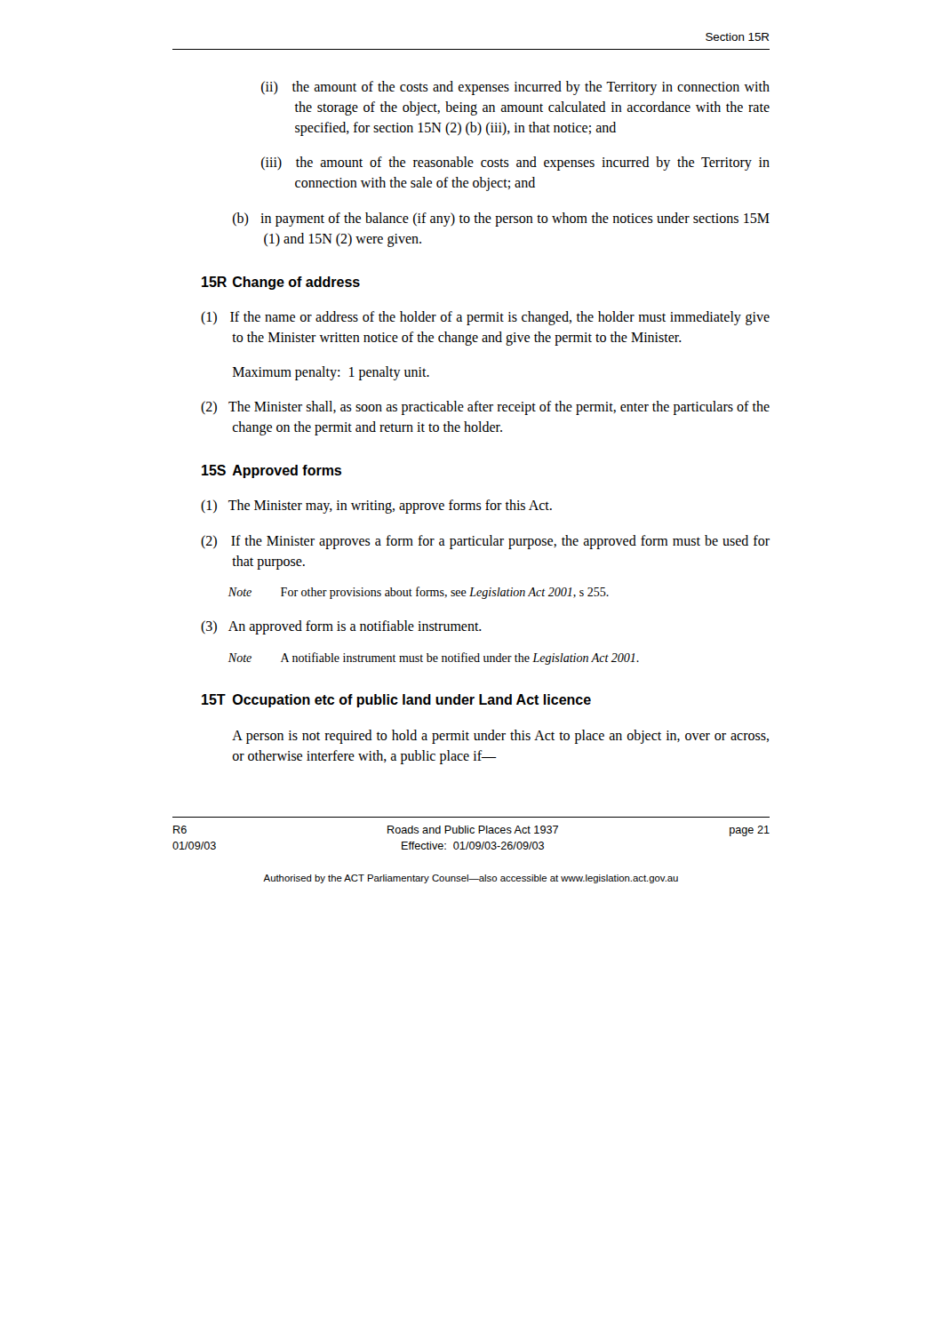Section 15R
(ii) the amount of the costs and expenses incurred by the Territory in connection with the storage of the object, being an amount calculated in accordance with the rate specified, for section 15N (2) (b) (iii), in that notice; and
(iii) the amount of the reasonable costs and expenses incurred by the Territory in connection with the sale of the object; and
(b) in payment of the balance (if any) to the person to whom the notices under sections 15M (1) and 15N (2) were given.
15RChange of address
(1) If the name or address of the holder of a permit is changed, the holder must immediately give to the Minister written notice of the change and give the permit to the Minister.
Maximum penalty: 1 penalty unit.
(2) The Minister shall, as soon as practicable after receipt of the permit, enter the particulars of the change on the permit and return it to the holder.
15SApproved forms
(1) The Minister may, in writing, approve forms for this Act.
(2) If the Minister approves a form for a particular purpose, the approved form must be used for that purpose.
Note For other provisions about forms, see Legislation Act 2001, s 255.
(3) An approved form is a notifiable instrument.
Note A notifiable instrument must be notified under the Legislation Act 2001.
15TOccupation etc of public land under Land Act licence
A person is not required to hold a permit under this Act to place an object in, over or across, or otherwise interfere with, a public place if—
R6
01/09/03
Roads and Public Places Act 1937
Effective: 01/09/03-26/09/03
page 21
Authorised by the ACT Parliamentary Counsel—also accessible at www.legislation.act.gov.au